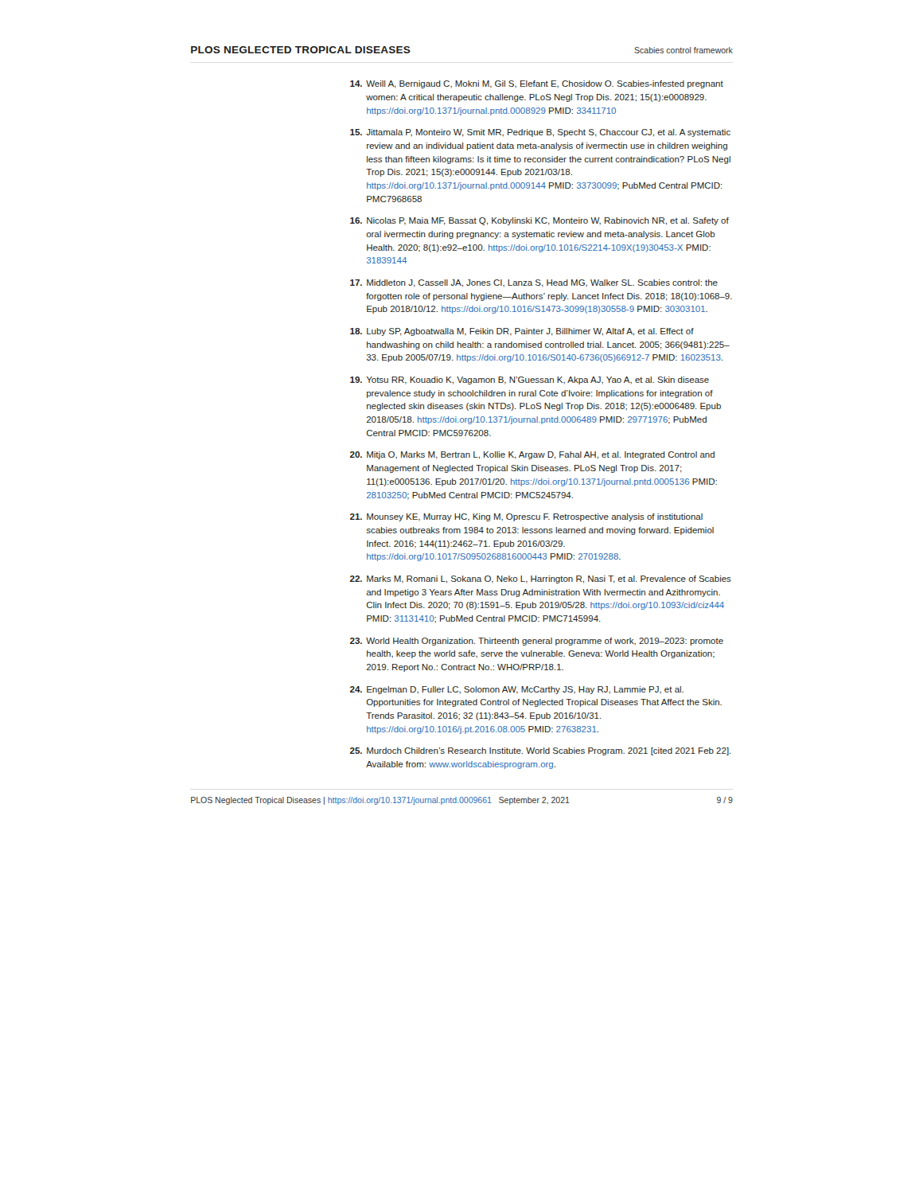PLOS Neglected Tropical Diseases
Scabies control framework
Weill A, Bernigaud C, Mokni M, Gil S, Elefant E, Chosidow O. Scabies-infested pregnant women: A critical therapeutic challenge. PLoS Negl Trop Dis. 2021; 15(1):e0008929. https://doi.org/10.1371/journal.pntd.0008929 PMID: 33411710
Jittamala P, Monteiro W, Smit MR, Pedrique B, Specht S, Chaccour CJ, et al. A systematic review and an individual patient data meta-analysis of ivermectin use in children weighing less than fifteen kilograms: Is it time to reconsider the current contraindication? PLoS Negl Trop Dis. 2021; 15(3):e0009144. Epub 2021/03/18. https://doi.org/10.1371/journal.pntd.0009144 PMID: 33730099; PubMed Central PMCID: PMC7968658
Nicolas P, Maia MF, Bassat Q, Kobylinski KC, Monteiro W, Rabinovich NR, et al. Safety of oral ivermectin during pregnancy: a systematic review and meta-analysis. Lancet Glob Health. 2020; 8(1):e92–e100. https://doi.org/10.1016/S2214-109X(19)30453-X PMID: 31839144
Middleton J, Cassell JA, Jones CI, Lanza S, Head MG, Walker SL. Scabies control: the forgotten role of personal hygiene—Authors’ reply. Lancet Infect Dis. 2018; 18(10):1068–9. Epub 2018/10/12. https://doi.org/10.1016/S1473-3099(18)30558-9 PMID: 30303101.
Luby SP, Agboatwalla M, Feikin DR, Painter J, Billhimer W, Altaf A, et al. Effect of handwashing on child health: a randomised controlled trial. Lancet. 2005; 366(9481):225–33. Epub 2005/07/19. https://doi.org/10.1016/S0140-6736(05)66912-7 PMID: 16023513.
Yotsu RR, Kouadio K, Vagamon B, N’Guessan K, Akpa AJ, Yao A, et al. Skin disease prevalence study in schoolchildren in rural Cote d’Ivoire: Implications for integration of neglected skin diseases (skin NTDs). PLoS Negl Trop Dis. 2018; 12(5):e0006489. Epub 2018/05/18. https://doi.org/10.1371/journal.pntd.0006489 PMID: 29771976; PubMed Central PMCID: PMC5976208.
Mitja O, Marks M, Bertran L, Kollie K, Argaw D, Fahal AH, et al. Integrated Control and Management of Neglected Tropical Skin Diseases. PLoS Negl Trop Dis. 2017; 11(1):e0005136. Epub 2017/01/20. https://doi.org/10.1371/journal.pntd.0005136 PMID: 28103250; PubMed Central PMCID: PMC5245794.
Mounsey KE, Murray HC, King M, Oprescu F. Retrospective analysis of institutional scabies outbreaks from 1984 to 2013: lessons learned and moving forward. Epidemiol Infect. 2016; 144(11):2462–71. Epub 2016/03/29. https://doi.org/10.1017/S0950268816000443 PMID: 27019288.
Marks M, Romani L, Sokana O, Neko L, Harrington R, Nasi T, et al. Prevalence of Scabies and Impetigo 3 Years After Mass Drug Administration With Ivermectin and Azithromycin. Clin Infect Dis. 2020; 70 (8):1591–5. Epub 2019/05/28. https://doi.org/10.1093/cid/ciz444 PMID: 31131410; PubMed Central PMCID: PMC7145994.
World Health Organization. Thirteenth general programme of work, 2019–2023: promote health, keep the world safe, serve the vulnerable. Geneva: World Health Organization; 2019. Report No.: Contract No.: WHO/PRP/18.1.
Engelman D, Fuller LC, Solomon AW, McCarthy JS, Hay RJ, Lammie PJ, et al. Opportunities for Integrated Control of Neglected Tropical Diseases That Affect the Skin. Trends Parasitol. 2016; 32 (11):843–54. Epub 2016/10/31. https://doi.org/10.1016/j.pt.2016.08.005 PMID: 27638231.
Murdoch Children’s Research Institute. World Scabies Program. 2021 [cited 2021 Feb 22]. Available from: www.worldscabiesprogram.org.
PLOS Neglected Tropical Diseases | https://doi.org/10.1371/journal.pntd.0009661 September 2, 2021
9 / 9